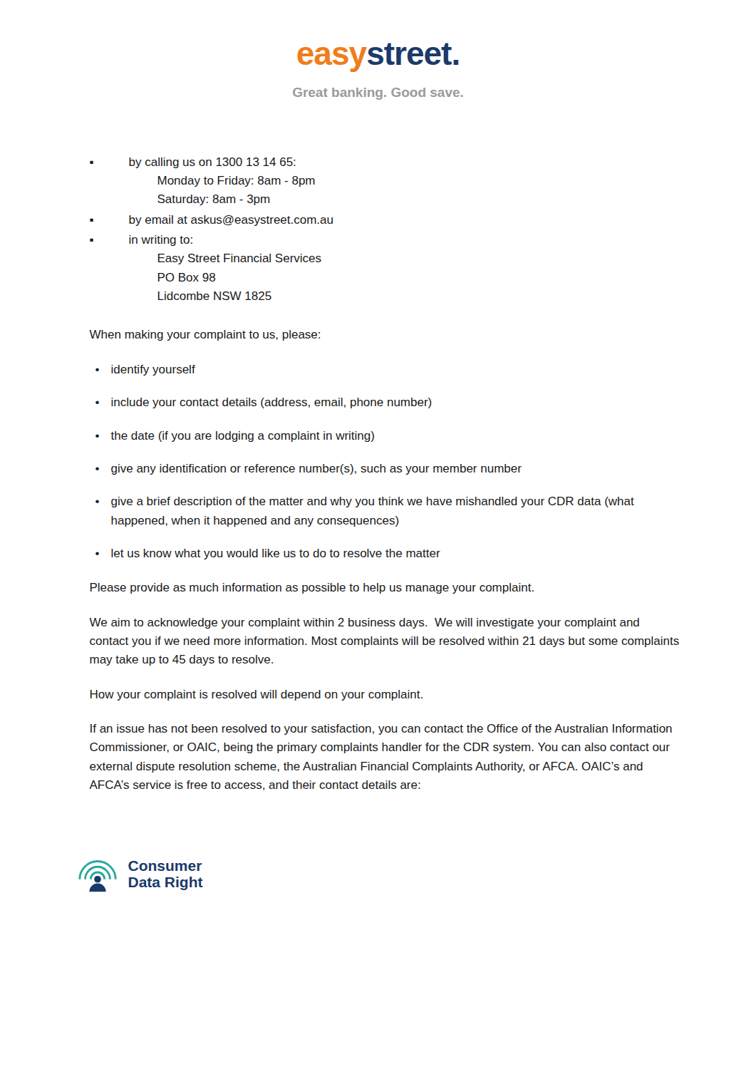easy street.
Great banking. Good save.
by calling us on 1300 13 14 65:
Monday to Friday: 8am - 8pm
Saturday: 8am - 3pm
by email at askus@easystreet.com.au
in writing to:
Easy Street Financial Services
PO Box 98
Lidcombe NSW 1825
When making your complaint to us, please:
identify yourself
include your contact details (address, email, phone number)
the date (if you are lodging a complaint in writing)
give any identification or reference number(s), such as your member number
give a brief description of the matter and why you think we have mishandled your CDR data (what happened, when it happened and any consequences)
let us know what you would like us to do to resolve the matter
Please provide as much information as possible to help us manage your complaint.
We aim to acknowledge your complaint within 2 business days. We will investigate your complaint and contact you if we need more information. Most complaints will be resolved within 21 days but some complaints may take up to 45 days to resolve.
How your complaint is resolved will depend on your complaint.
If an issue has not been resolved to your satisfaction, you can contact the Office of the Australian Information Commissioner, or OAIC, being the primary complaints handler for the CDR system. You can also contact our external dispute resolution scheme, the Australian Financial Complaints Authority, or AFCA. OAIC’s and AFCA’s service is free to access, and their contact details are:
Consumer
Data Right